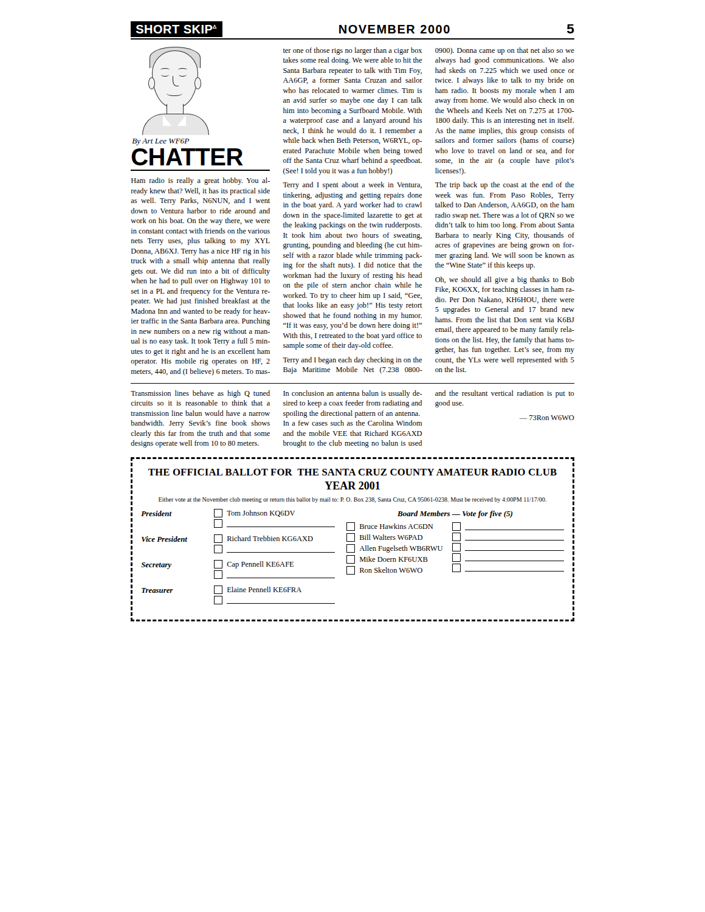SHORT SKIP▵
NOVEMBER 2000
5
By Art Lee WF6P
CHATTER
Ham radio is really a great hobby. You already knew that? Well, it has its practical side as well. Terry Parks, N6NUN, and I went down to Ventura harbor to ride around and work on his boat. On the way there, we were in constant contact with friends on the various nets Terry uses, plus talking to my XYL Donna, AB6XJ. Terry has a nice HF rig in his truck with a small whip antenna that really gets out. We did run into a bit of difficulty when he had to pull over on Highway 101 to set in a PL and frequency for the Ventura repeater. We had just finished breakfast at the Madona Inn and wanted to be ready for heavier traffic in the Santa Barbara area. Punching in new numbers on a new rig without a manual is no easy task. It took Terry a full 5 minutes to get it right and he is an excellent ham operator. His mobile rig operates on HF, 2 meters, 440, and (I believe) 6 meters. To master one of those rigs no larger than a cigar box takes some real doing. We were able to hit the Santa Barbara repeater to talk with Tim Foy, AA6GP, a former Santa Cruzan and sailor who has relocated to warmer climes. Tim is an avid surfer so maybe one day I can talk him into becoming a Surfboard Mobile. With a waterproof case and a lanyard around his neck, I think he would do it. I remember a while back when Beth Peterson, W6RYL, operated Parachute Mobile when being towed off the Santa Cruz wharf behind a speedboat. (See! I told you it was a fun hobby!)
Terry and I spent about a week in Ventura, tinkering, adjusting and getting repairs done in the boat yard. A yard worker had to crawl down in the space-limited lazarette to get at the leaking packings on the twin rudderposts. It took him about two hours of sweating, grunting, pounding and bleeding (he cut himself with a razor blade while trimming packing for the shaft nuts). I did notice that the workman had the luxury of resting his head on the pile of stern anchor chain while he worked. To try to cheer him up I said, “Gee, that looks like an easy job!” His testy retort showed that he found nothing in my humor. “If it was easy, you’d be down here doing it!” With this, I retreated to the boat yard office to sample some of their day-old coffee.
Terry and I began each day checking in on the Baja Maritime Mobile Net (7.238 0800-0900). Donna came up on that net also so we always had good communications. We also had skeds on 7.225 which we used once or twice. I always like to talk to my bride on ham radio. It boosts my morale when I am away from home. We would also check in on the Wheels and Keels Net on 7.275 at 1700-1800 daily. This is an interesting net in itself. As the name implies, this group consists of sailors and former sailors (hams of course) who love to travel on land or sea, and for some, in the air (a couple have pilot’s licenses!).
The trip back up the coast at the end of the week was fun. From Paso Robles, Terry talked to Dan Anderson, AA6GD, on the ham radio swap net. There was a lot of QRN so we didn’t talk to him too long. From about Santa Barbara to nearly King City, thousands of acres of grapevines are being grown on former grazing land. We will soon be known as the “Wine State” if this keeps up.
Oh, we should all give a big thanks to Bob Fike, KO6XX, for teaching classes in ham radio. Per Don Nakano, KH6HOU, there were 5 upgrades to General and 17 brand new hams. From the list that Don sent via K6BJ email, there appeared to be many family relations on the list. Hey, the family that hams together, has fun together. Let’s see, from my count, the YLs were well represented with 5 on the list.
Transmission lines behave as high Q tuned circuits so it is reasonable to think that a transmission line balun would have a narrow bandwidth. Jerry Sevik’s fine book shows clearly this far from the truth and that some designs operate well from 10 to 80 meters.
In conclusion an antenna balun is usually desired to keep a coax feeder from radiating and spoiling the directional pattern of an antenna. In a few cases such as the Carolina Windom and the mobile VEE that Richard KG6AXD brought to the club meeting no balun is used and the resultant vertical radiation is put to good use.
— 73Ron W6WO
THE OFFICIAL BALLOT FOR THE SANTA CRUZ COUNTY AMATEUR RADIO CLUB
YEAR 2001
Either vote at the November club meeting or return this ballot by mail to: P. O. Box 238, Santa Cruz, CA 95061-0238. Must be received by 4:00PM 11/17/00.
President
Tom Johnson KQ6DV
Vice President
Richard Trebbien KG6AXD
Secretary
Cap Pennell KE6AFE
Treasurer
Elaine Pennell KE6FRA
Board Members — Vote for five (5)
Bruce Hawkins AC6DN
Bill Walters W6PAD
Allen Fugelseth WB6RWU
Mike Doern KF6UXB
Ron Skelton W6WO